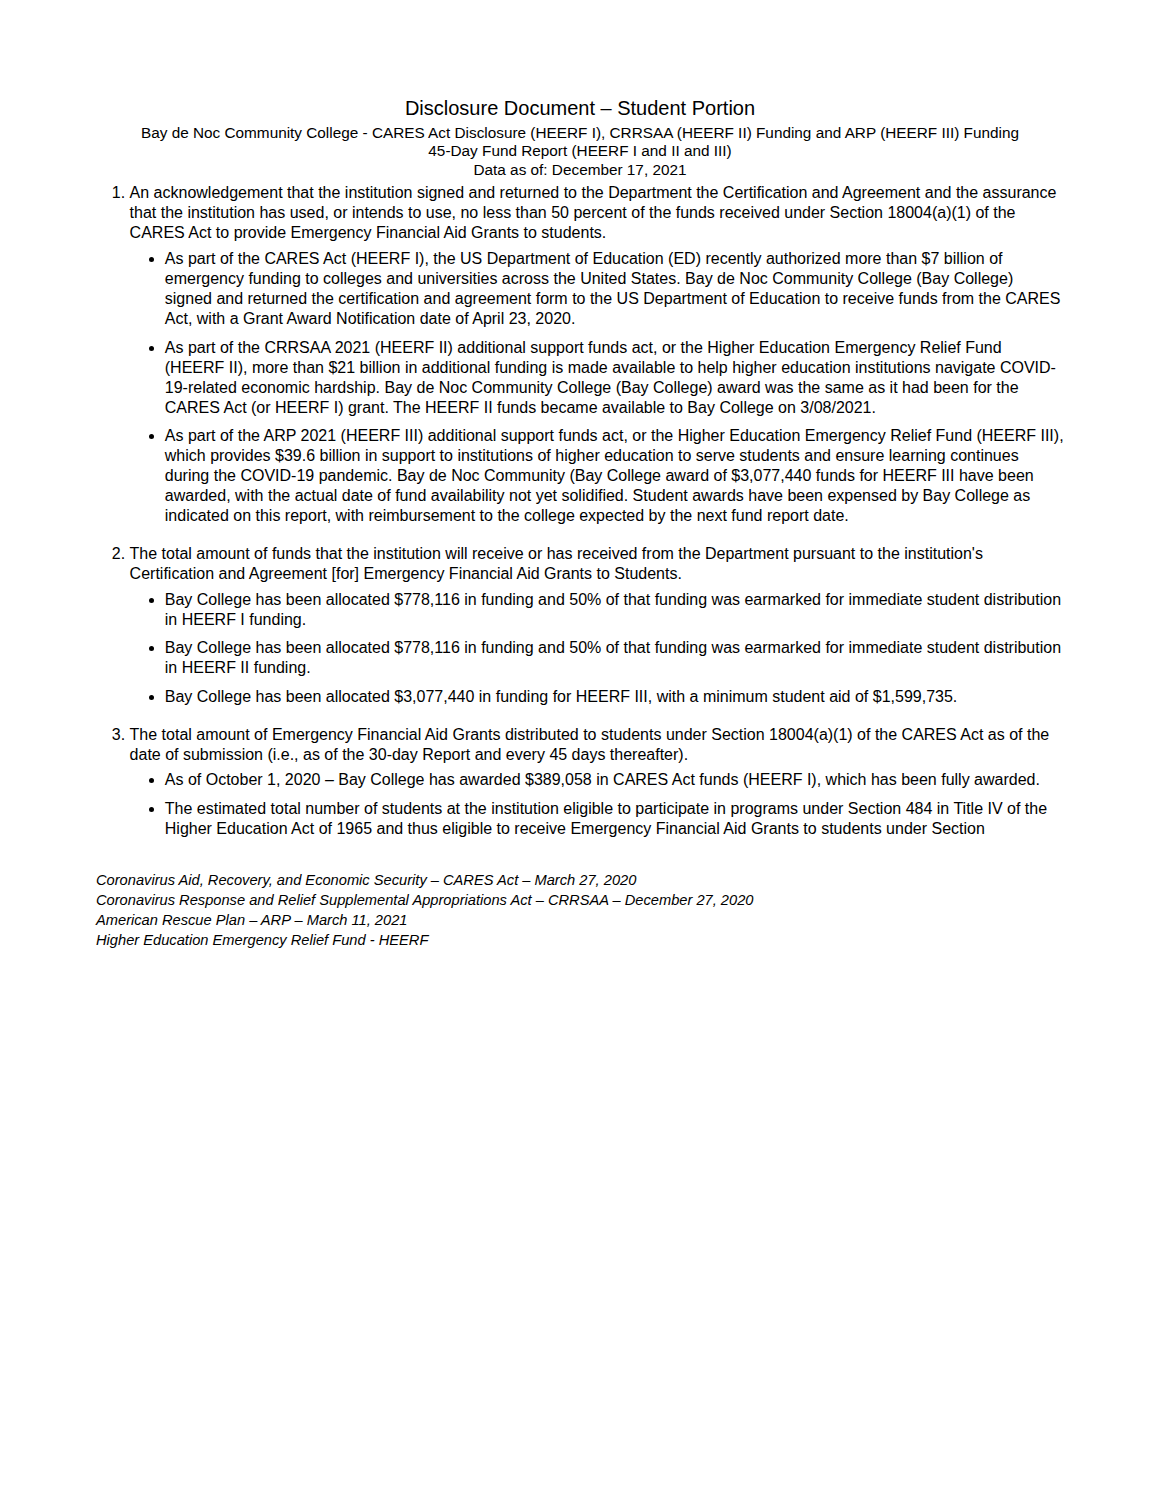Disclosure Document – Student Portion
Bay de Noc Community College - CARES Act Disclosure (HEERF I), CRRSAA (HEERF II) Funding and ARP (HEERF III) Funding
45-Day Fund Report (HEERF I and II and III)
Data as of: December 17, 2021
An acknowledgement that the institution signed and returned to the Department the Certification and Agreement and the assurance that the institution has used, or intends to use, no less than 50 percent of the funds received under Section 18004(a)(1) of the CARES Act to provide Emergency Financial Aid Grants to students.
As part of the CARES Act (HEERF I), the US Department of Education (ED) recently authorized more than $7 billion of emergency funding to colleges and universities across the United States. Bay de Noc Community College (Bay College) signed and returned the certification and agreement form to the US Department of Education to receive funds from the CARES Act, with a Grant Award Notification date of April 23, 2020.
As part of the CRRSAA 2021 (HEERF II) additional support funds act, or the Higher Education Emergency Relief Fund (HEERF II), more than $21 billion in additional funding is made available to help higher education institutions navigate COVID-19-related economic hardship. Bay de Noc Community College (Bay College) award was the same as it had been for the CARES Act (or HEERF I) grant. The HEERF II funds became available to Bay College on 3/08/2021.
As part of the ARP 2021 (HEERF III) additional support funds act, or the Higher Education Emergency Relief Fund (HEERF III), which provides $39.6 billion in support to institutions of higher education to serve students and ensure learning continues during the COVID-19 pandemic. Bay de Noc Community (Bay College award of $3,077,440 funds for HEERF III have been awarded, with the actual date of fund availability not yet solidified. Student awards have been expensed by Bay College as indicated on this report, with reimbursement to the college expected by the next fund report date.
The total amount of funds that the institution will receive or has received from the Department pursuant to the institution's Certification and Agreement [for] Emergency Financial Aid Grants to Students.
Bay College has been allocated $778,116 in funding and 50% of that funding was earmarked for immediate student distribution in HEERF I funding.
Bay College has been allocated $778,116 in funding and 50% of that funding was earmarked for immediate student distribution in HEERF II funding.
Bay College has been allocated $3,077,440 in funding for HEERF III, with a minimum student aid of $1,599,735.
The total amount of Emergency Financial Aid Grants distributed to students under Section 18004(a)(1) of the CARES Act as of the date of submission (i.e., as of the 30-day Report and every 45 days thereafter).
As of October 1, 2020 – Bay College has awarded $389,058 in CARES Act funds (HEERF I), which has been fully awarded.
The estimated total number of students at the institution eligible to participate in programs under Section 484 in Title IV of the Higher Education Act of 1965 and thus eligible to receive Emergency Financial Aid Grants to students under Section
Coronavirus Aid, Recovery, and Economic Security – CARES Act – March 27, 2020
Coronavirus Response and Relief Supplemental Appropriations Act – CRRSAA – December 27, 2020
American Rescue Plan – ARP – March 11, 2021
Higher Education Emergency Relief Fund - HEERF